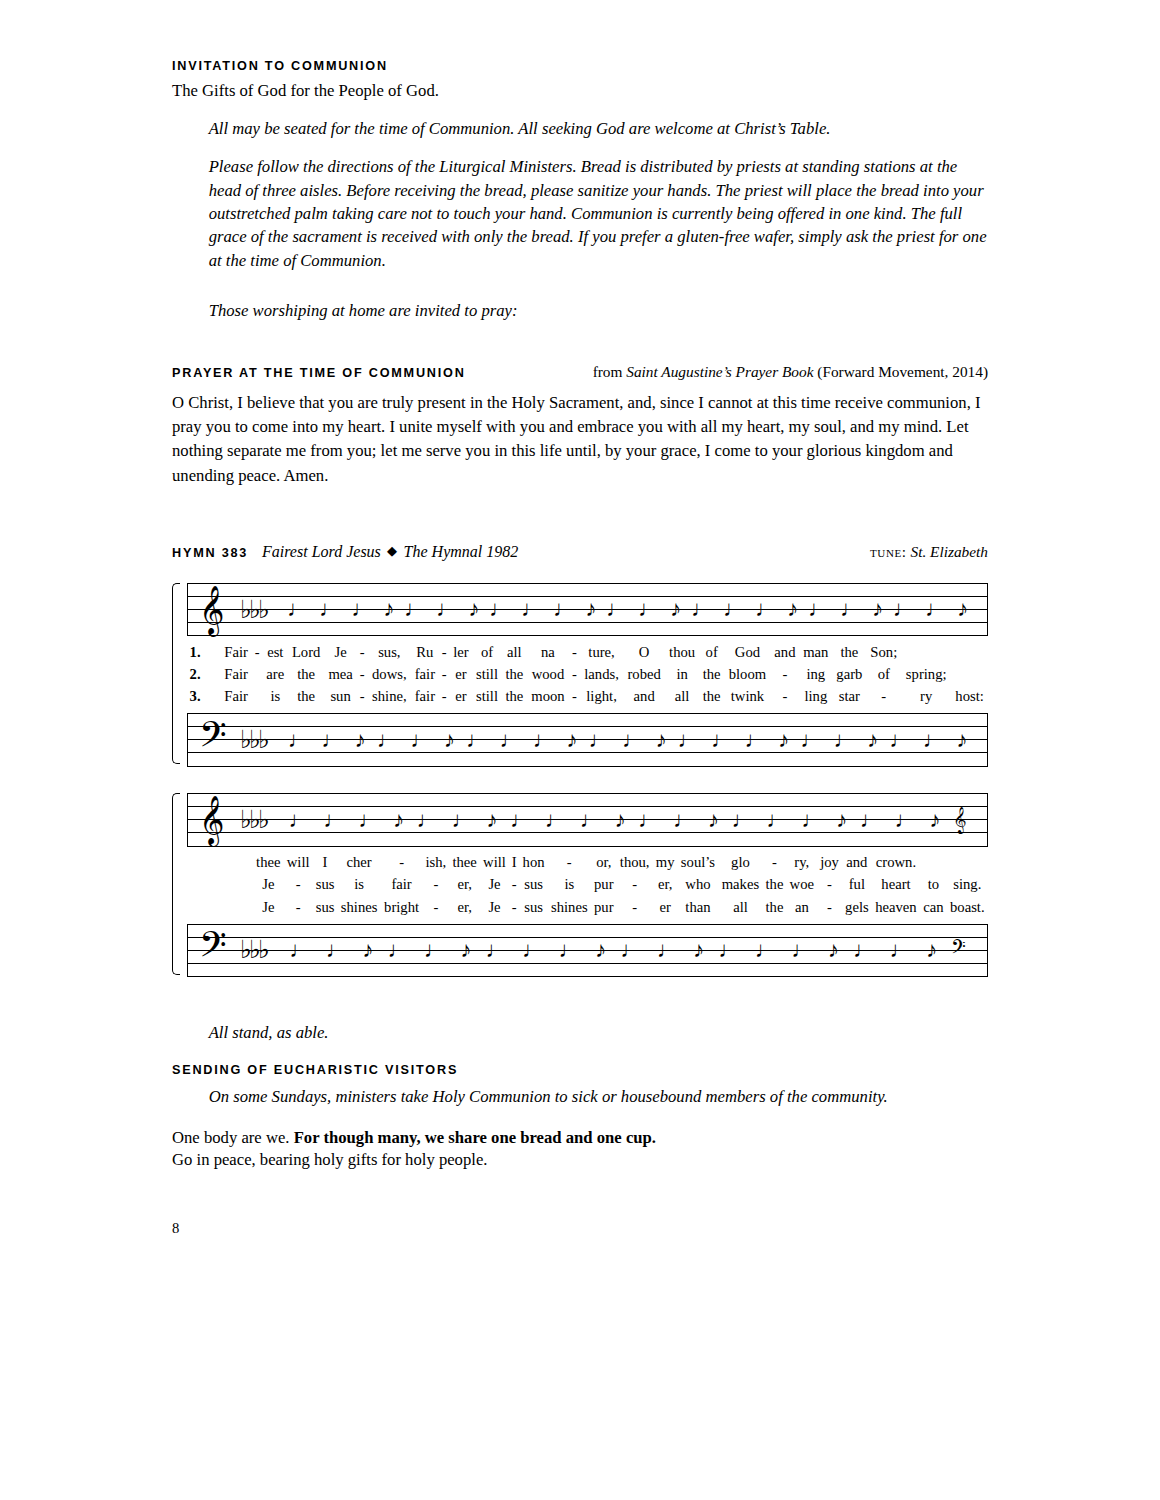Invitation to Communion
The Gifts of God for the People of God.
All may be seated for the time of Communion. All seeking God are welcome at Christ’s Table.
Please follow the directions of the Liturgical Ministers. Bread is distributed by priests at standing stations at the head of three aisles. Before receiving the bread, please sanitize your hands. The priest will place the bread into your outstretched palm taking care not to touch your hand. Communion is currently being offered in one kind. The full grace of the sacrament is received with only the bread. If you prefer a gluten-free wafer, simply ask the priest for one at the time of Communion.
Those worshiping at home are invited to pray:
Prayer at the Time of Communion from Saint Augustine’s Prayer Book (Forward Movement, 2014)
O Christ, I believe that you are truly present in the Holy Sacrament, and, since I cannot at this time receive communion, I pray you to come into my heart. I unite myself with you and embrace you with all my heart, my soul, and my mind. Let nothing separate me from you; let me serve you in this life until, by your grace, I come to your glorious kingdom and unending peace. Amen.
Hymn 383 Fairest Lord Jesus◆The Hymnal 1982 tune: St. Elizabeth
𝄞 ♭♭♭ ♩♩♩♪♩♩♪♩♩♩♪♩♩♪♩♩♩♪♩♩♪♩♩♪
| 1. | Fair | - | est | Lord | Je | - | sus, | Ru | - | ler | of | all | na | - | ture, | O | thou | of | God | and | man | the | Son; |
| 2. | Fair | | are | the | mea | - | dows, | fair | - | er | still | the | wood | - | lands, | robed | in | the | bloom | - | ing | garb | of | spring; |
| 3. | Fair | | is | the | sun | - | shine, | fair | - | er | still | the | moon | - | light, | and | all | the | twink | - | ling | star | - | ry | host: |
𝄢 ♭♭♭ ♩♩♪♩♩♪♩♩♩♪♩♩♪♩♩♩♪♩♩♪♩♩♪
𝄞 ♭♭♭ ♩♩♩♪♩♩♪♩♩♩♪♩♩♪♩♩♩♪♩♩♪𝄞
| | thee | will | I | cher | - | ish, | thee | will | I | hon | - | or, | thou, | my | soul’s | glo | - | ry, | joy | and | crown. |
| | Je | - | sus | is | fair | - | er, | Je | - | sus | is | pur | - | er, | who | makes | the | woe | - | ful | heart | to | sing. |
| | Je | - | sus | shines | bright | - | er, | Je | - | sus | shines | pur | - | er | than | all | the | an | - | gels | heaven | can | boast. |
𝄢 ♭♭♭ ♩♩♪♩♩♪♩♩♩♪♩♩♪♩♩♩♪♩♩♪𝄢
All stand, as able.
Sending of Eucharistic Visitors
On some Sundays, ministers take Holy Communion to sick or housebound members of the community.
One body are we. For though many, we share one bread and one cup.
Go in peace, bearing holy gifts for holy people.
8